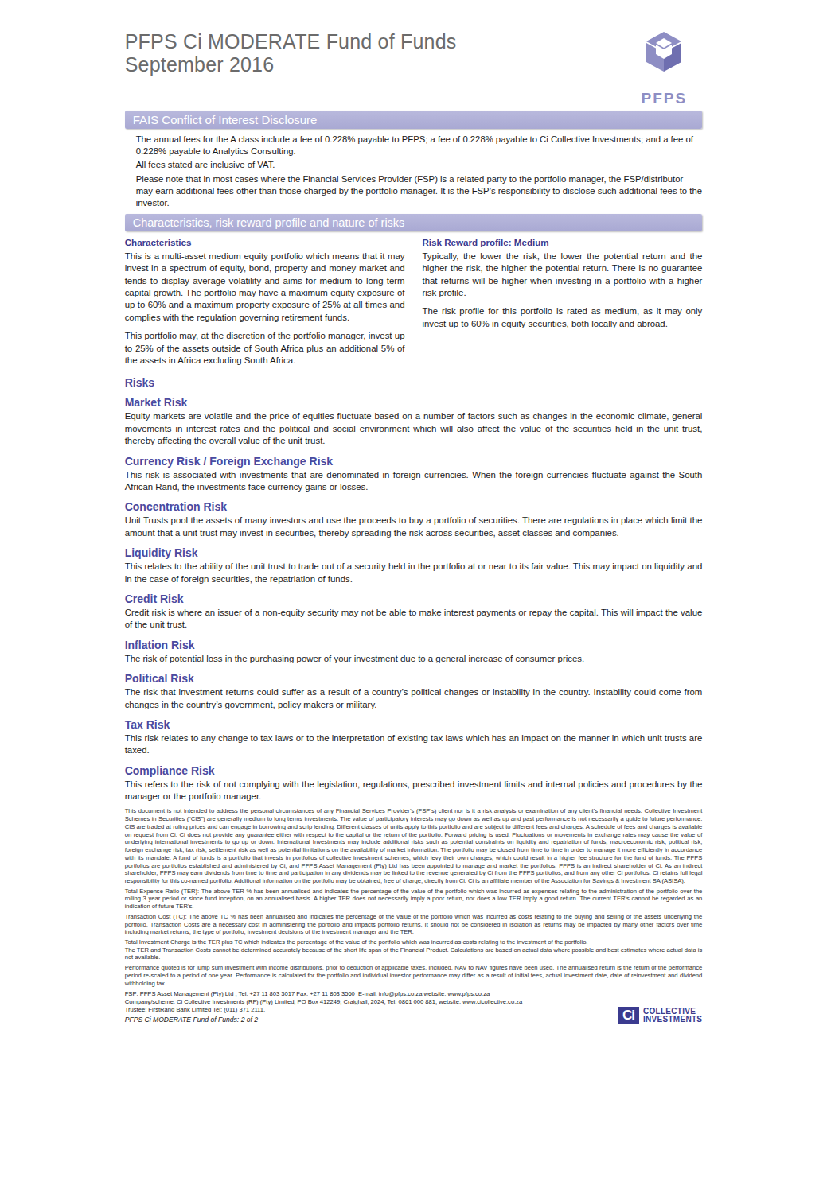PFPS Ci MODERATE Fund of Funds
September 2016
PFPS
FAIS Conflict of Interest Disclosure
The annual fees for the A class include a fee of 0.228% payable to PFPS; a fee of 0.228% payable to Ci Collective Investments; and a fee of 0.228% payable to Analytics Consulting.
All fees stated are inclusive of VAT.
Please note that in most cases where the Financial Services Provider (FSP) is a related party to the portfolio manager, the FSP/distributor may earn additional fees other than those charged by the portfolio manager. It is the FSP’s responsibility to disclose such additional fees to the investor.
Characteristics, risk reward profile and nature of risks
Characteristics
This is a multi-asset medium equity portfolio which means that it may invest in a spectrum of equity, bond, property and money market and tends to display average volatility and aims for medium to long term capital growth. The portfolio may have a maximum equity exposure of up to 60% and a maximum property exposure of 25% at all times and complies with the regulation governing retirement funds.
This portfolio may, at the discretion of the portfolio manager, invest up to 25% of the assets outside of South Africa plus an additional 5% of the assets in Africa excluding South Africa.
Risk Reward profile: Medium
Typically, the lower the risk, the lower the potential return and the higher the risk, the higher the potential return. There is no guarantee that returns will be higher when investing in a portfolio with a higher risk profile.
The risk profile for this portfolio is rated as medium, as it may only invest up to 60% in equity securities, both locally and abroad.
Risks
Market Risk
Equity markets are volatile and the price of equities fluctuate based on a number of factors such as changes in the economic climate, general movements in interest rates and the political and social environment which will also affect the value of the securities held in the unit trust, thereby affecting the overall value of the unit trust.
Currency Risk / Foreign Exchange Risk
This risk is associated with investments that are denominated in foreign currencies. When the foreign currencies fluctuate against the South African Rand, the investments face currency gains or losses.
Concentration Risk
Unit Trusts pool the assets of many investors and use the proceeds to buy a portfolio of securities. There are regulations in place which limit the amount that a unit trust may invest in securities, thereby spreading the risk across securities, asset classes and companies.
Liquidity Risk
This relates to the ability of the unit trust to trade out of a security held in the portfolio at or near to its fair value. This may impact on liquidity and in the case of foreign securities, the repatriation of funds.
Credit Risk
Credit risk is where an issuer of a non-equity security may not be able to make interest payments or repay the capital. This will impact the value of the unit trust.
Inflation Risk
The risk of potential loss in the purchasing power of your investment due to a general increase of consumer prices.
Political Risk
The risk that investment returns could suffer as a result of a country’s political changes or instability in the country. Instability could come from changes in the country’s government, policy makers or military.
Tax Risk
This risk relates to any change to tax laws or to the interpretation of existing tax laws which has an impact on the manner in which unit trusts are taxed.
Compliance Risk
This refers to the risk of not complying with the legislation, regulations, prescribed investment limits and internal policies and procedures by the manager or the portfolio manager.
This document is not intended to address the personal circumstances of any Financial Services Provider’s (FSP’s) client nor is it a risk analysis or examination of any client’s financial needs. Collective Investment Schemes in Securities (“CIS”) are generally medium to long terms investments. The value of participatory interests may go down as well as up and past performance is not necessarily a guide to future performance. CIS are traded at ruling prices and can engage in borrowing and scrip lending. Different classes of units apply to this portfolio and are subject to different fees and charges. A schedule of fees and charges is available on request from Ci. Ci does not provide any guarantee either with respect to the capital or the return of the portfolio. Forward pricing is used. Fluctuations or movements in exchange rates may cause the value of underlying international investments to go up or down. International Investments may include additional risks such as potential constraints on liquidity and repatriation of funds, macroeconomic risk, political risk, foreign exchange risk, tax risk, settlement risk as well as potential limitations on the availability of market information. The portfolio may be closed from time to time in order to manage it more efficiently in accordance with its mandate. A fund of funds is a portfolio that invests in portfolios of collective investment schemes, which levy their own charges, which could result in a higher fee structure for the fund of funds. The PFPS portfolios are portfolios established and administered by Ci, and PFPS Asset Management (Pty) Ltd has been appointed to manage and market the portfolios. PFPS is an indirect shareholder of Ci. As an indirect shareholder, PFPS may earn dividends from time to time and participation in any dividends may be linked to the revenue generated by Ci from the PFPS portfolios, and from any other Ci portfolios. Ci retains full legal responsibility for this co-named portfolio. Additional information on the portfolio may be obtained, free of charge, directly from Ci. Ci is an affiliate member of the Association for Savings & Investment SA (ASISA).
Total Expense Ratio (TER): The above TER % has been annualised and indicates the percentage of the value of the portfolio which was incurred as expenses relating to the administration of the portfolio over the rolling 3 year period or since fund inception, on an annualised basis. A higher TER does not necessarily imply a poor return, nor does a low TER imply a good return. The current TER’s cannot be regarded as an indication of future TER’s.
Transaction Cost (TC): The above TC % has been annualised and indicates the percentage of the value of the portfolio which was incurred as costs relating to the buying and selling of the assets underlying the portfolio. Transaction Costs are a necessary cost in administering the portfolio and impacts portfolio returns. It should not be considered in isolation as returns may be impacted by many other factors over time including market returns, the type of portfolio, investment decisions of the investment manager and the TER.
Total Investment Charge is the TER plus TC which indicates the percentage of the value of the portfolio which was incurred as costs relating to the investment of the portfolio.
The TER and Transaction Costs cannot be determined accurately because of the short life span of the Financial Product. Calculations are based on actual data where possible and best estimates where actual data is not available.
Performance quoted is for lump sum investment with income distributions, prior to deduction of applicable taxes, included. NAV to NAV figures have been used. The annualised return is the return of the performance period re-scaled to a period of one year. Performance is calculated for the portfolio and individual investor performance may differ as a result of initial fees, actual investment date, date of reinvestment and dividend withholding tax.
FSP: PFPS Asset Management (Pty) Ltd , Tel: +27 11 803 3017 Fax: +27 11 803 3560 E-mail: info@pfps.co.za website: www.pfps.co.za
Company/scheme: Ci Collective Investments (RF) (Pty) Limited, PO Box 412249, Craighall, 2024; Tel: 0861 000 881, website: www.cicollective.co.za
Trustee: FirstRand Bank Limited Tel: (011) 371 2111.
PFPS Ci MODERATE Fund of Funds: 2 of 2
Ci
COLLECTIVE
INVESTMENTS